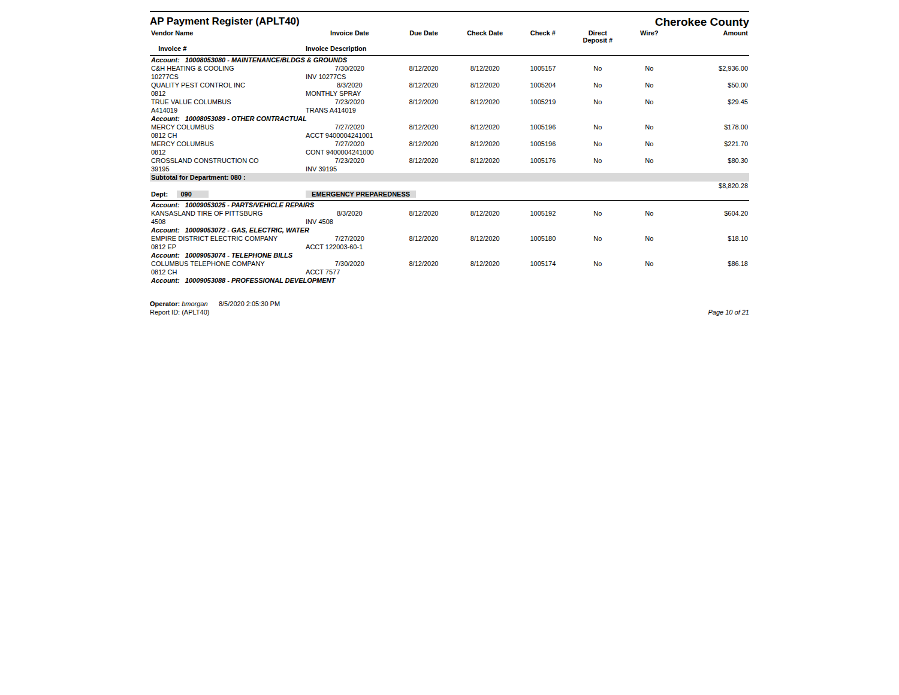AP Payment Register (APLT40)
Cherokee County
| Vendor Name | Invoice Date | Due Date | Check Date | Check # | Direct Deposit # | Wire? | Amount |
| --- | --- | --- | --- | --- | --- | --- | --- |
| Invoice # | Invoice Description | | | | | | |
| Account: 10008053080 - MAINTENANCE/BLDGS & GROUNDS |
| C&H HEATING & COOLING | 7/30/2020 | 8/12/2020 | 8/12/2020 | 1005157 | No | No | $2,936.00 |
| 10277CS | INV 10277CS | |
| QUALITY PEST CONTROL INC | 8/3/2020 | 8/12/2020 | 8/12/2020 | 1005204 | No | No | $50.00 |
| 0812 | MONTHLY SPRAY | |
| TRUE VALUE COLUMBUS | 7/23/2020 | 8/12/2020 | 8/12/2020 | 1005219 | No | No | $29.45 |
| A414019 | TRANS A414019 | |
| Account: 10008053089 - OTHER CONTRACTUAL |
| MERCY COLUMBUS | 7/27/2020 | 8/12/2020 | 8/12/2020 | 1005196 | No | No | $178.00 |
| 0812 CH | ACCT 9400004241001 | |
| MERCY COLUMBUS | 7/27/2020 | 8/12/2020 | 8/12/2020 | 1005196 | No | No | $221.70 |
| 0812 | CONT 9400004241000 | |
| CROSSLAND CONSTRUCTION CO | 7/23/2020 | 8/12/2020 | 8/12/2020 | 1005176 | No | No | $80.30 |
| 39195 | INV 39195 | |
| Subtotal for Department: 080 : |
| $8,820.28 |
| Dept: 090 | EMERGENCY PREPAREDNESS | |
| Account: 10009053025 - PARTS/VEHICLE REPAIRS |
| KANSASLAND TIRE OF PITTSBURG | 8/3/2020 | 8/12/2020 | 8/12/2020 | 1005192 | No | No | $604.20 |
| 4508 | INV 4508 | |
| Account: 10009053072 - GAS, ELECTRIC, WATER |
| EMPIRE DISTRICT ELECTRIC COMPANY | 7/27/2020 | 8/12/2020 | 8/12/2020 | 1005180 | No | No | $18.10 |
| 0812 EP | ACCT 122003-60-1 | |
| Account: 10009053074 - TELEPHONE BILLS |
| COLUMBUS TELEPHONE COMPANY | 7/30/2020 | 8/12/2020 | 8/12/2020 | 1005174 | No | No | $86.18 |
| 0812 CH | ACCT 7577 | |
| Account: 10009053088 - PROFESSIONAL DEVELOPMENT |
Operator: bmorgan 8/5/2020 2:05:30 PM Report ID: (APLT40)
Page 10 of 21